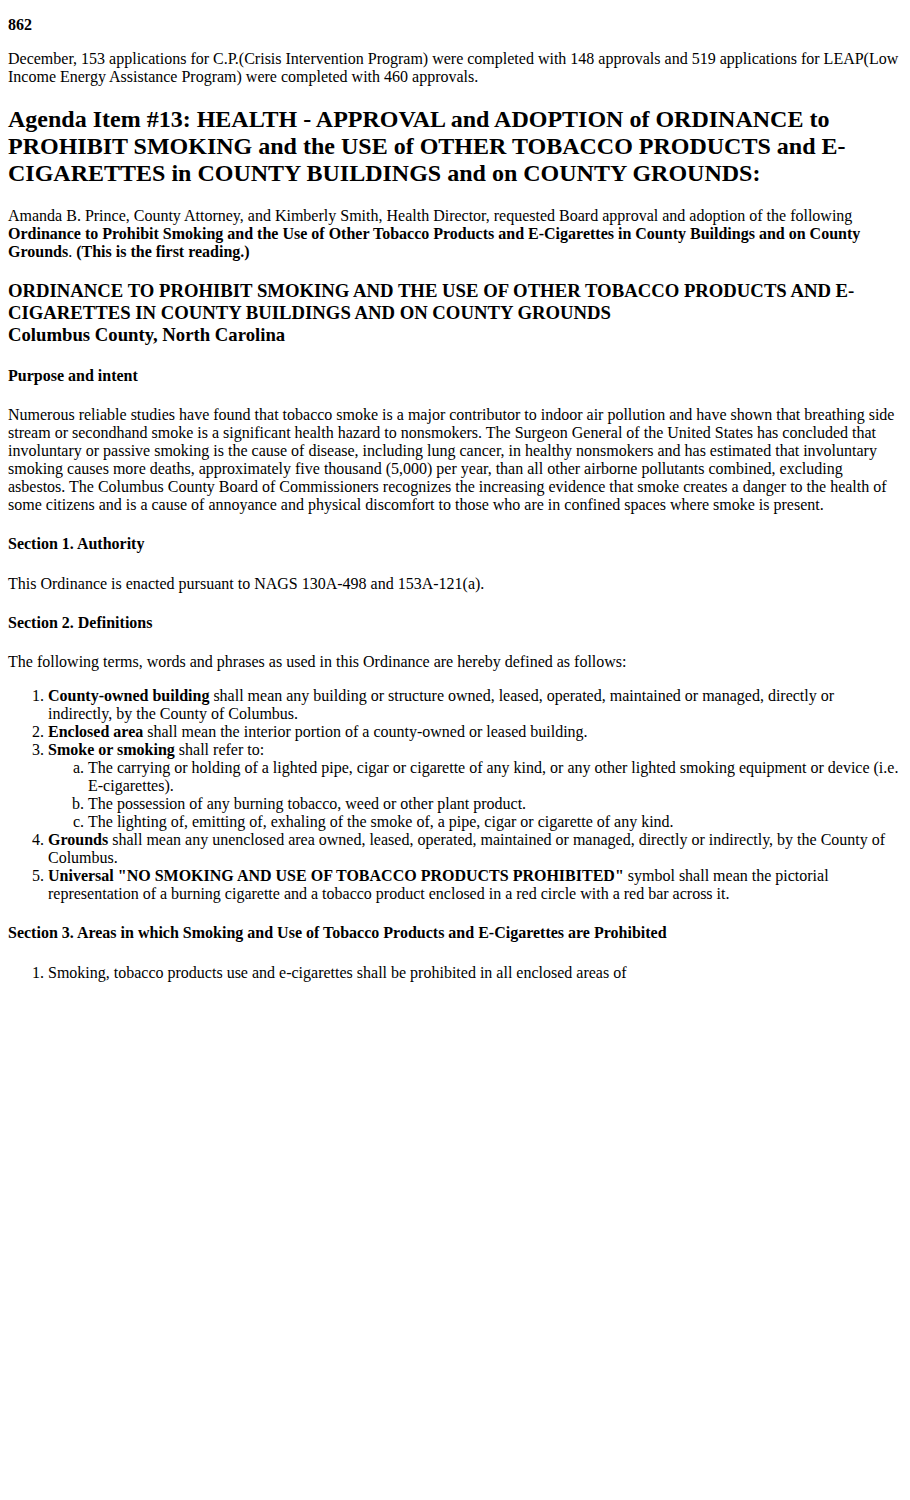862
December, 153 applications for C.P.(Crisis Intervention Program) were completed with 148 approvals and 519 applications for LEAP(Low Income Energy Assistance Program) were completed with 460 approvals.
Agenda Item #13: HEALTH - APPROVAL and ADOPTION of ORDINANCE to PROHIBIT SMOKING and the USE of OTHER TOBACCO PRODUCTS and E-CIGARETTES in COUNTY BUILDINGS and on COUNTY GROUNDS:
Amanda B. Prince, County Attorney, and Kimberly Smith, Health Director, requested Board approval and adoption of the following Ordinance to Prohibit Smoking and the Use of Other Tobacco Products and E-Cigarettes in County Buildings and on County Grounds. (This is the first reading.)
ORDINANCE TO PROHIBIT SMOKING AND THE USE OF OTHER TOBACCO PRODUCTS AND E-CIGARETTES IN COUNTY BUILDINGS AND ON COUNTY GROUNDS
Columbus County, North Carolina
Purpose and intent
Numerous reliable studies have found that tobacco smoke is a major contributor to indoor air pollution and have shown that breathing side stream or secondhand smoke is a significant health hazard to nonsmokers. The Surgeon General of the United States has concluded that involuntary or passive smoking is the cause of disease, including lung cancer, in healthy nonsmokers and has estimated that involuntary smoking causes more deaths, approximately five thousand (5,000) per year, than all other airborne pollutants combined, excluding asbestos. The Columbus County Board of Commissioners recognizes the increasing evidence that smoke creates a danger to the health of some citizens and is a cause of annoyance and physical discomfort to those who are in confined spaces where smoke is present.
Section 1. Authority
This Ordinance is enacted pursuant to NAGS 130A-498 and 153A-121(a).
Section 2. Definitions
The following terms, words and phrases as used in this Ordinance are hereby defined as follows:
County-owned building shall mean any building or structure owned, leased, operated, maintained or managed, directly or indirectly, by the County of Columbus.
Enclosed area shall mean the interior portion of a county-owned or leased building.
Smoke or smoking shall refer to:
The carrying or holding of a lighted pipe, cigar or cigarette of any kind, or any other lighted smoking equipment or device (i.e. E-cigarettes).
The possession of any burning tobacco, weed or other plant product.
The lighting of, emitting of, exhaling of the smoke of, a pipe, cigar or cigarette of any kind.
Grounds shall mean any unenclosed area owned, leased, operated, maintained or managed, directly or indirectly, by the County of Columbus.
Universal "NO SMOKING AND USE OF TOBACCO PRODUCTS PROHIBITED" symbol shall mean the pictorial representation of a burning cigarette and a tobacco product enclosed in a red circle with a red bar across it.
Section 3. Areas in which Smoking and Use of Tobacco Products and E-Cigarettes are Prohibited
Smoking, tobacco products use and e-cigarettes shall be prohibited in all enclosed areas of